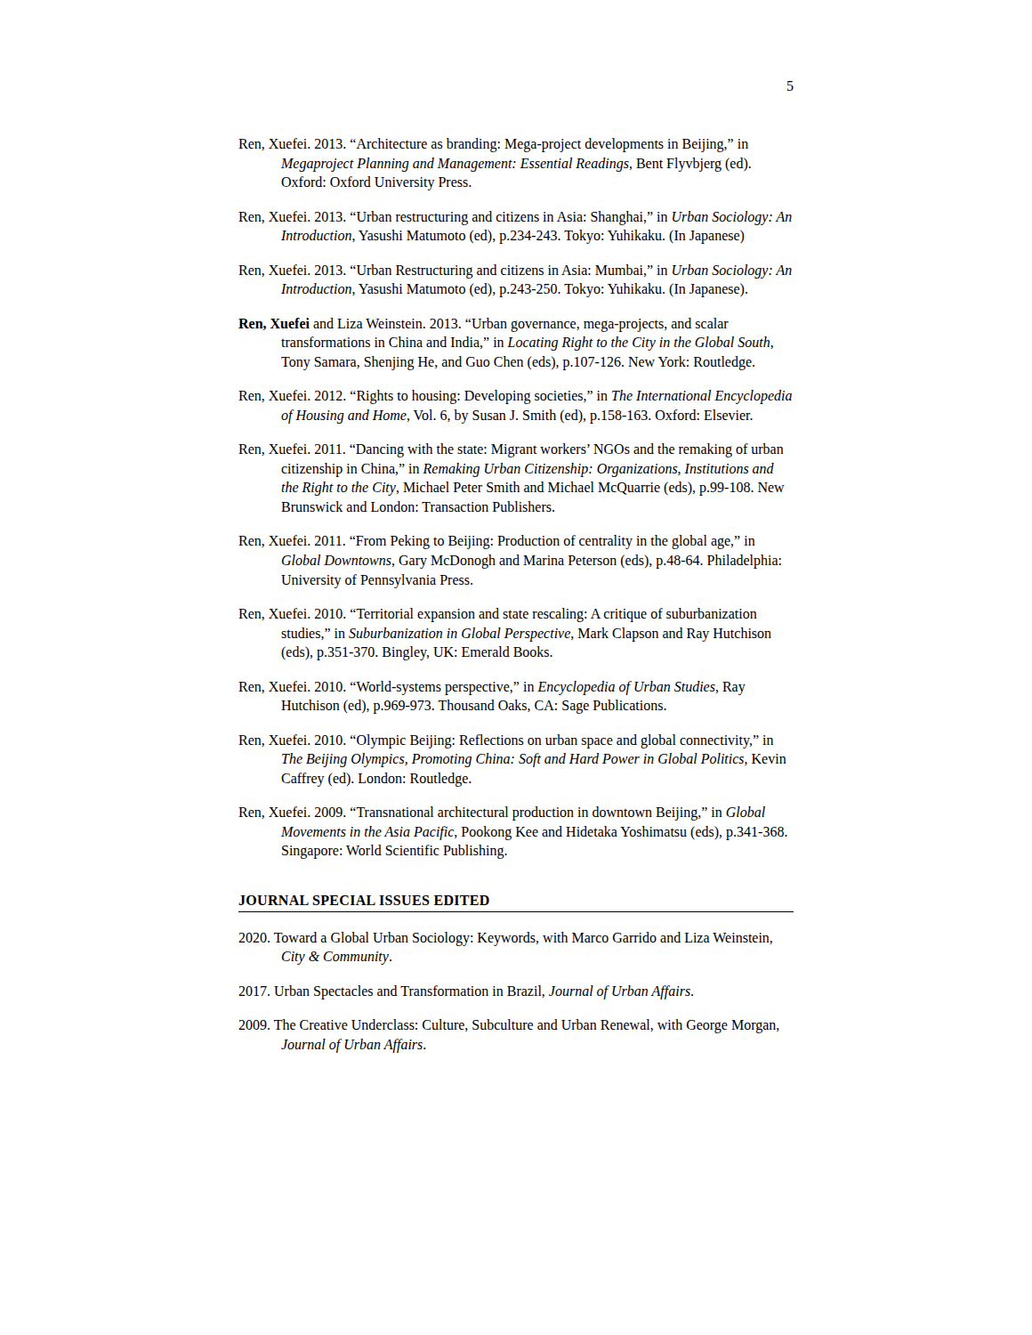5
Ren, Xuefei. 2013. “Architecture as branding: Mega-project developments in Beijing,” in Megaproject Planning and Management: Essential Readings, Bent Flyvbjerg (ed). Oxford: Oxford University Press.
Ren, Xuefei. 2013. “Urban restructuring and citizens in Asia: Shanghai,” in Urban Sociology: An Introduction, Yasushi Matumoto (ed), p.234-243. Tokyo: Yuhikaku. (In Japanese)
Ren, Xuefei. 2013. “Urban Restructuring and citizens in Asia: Mumbai,” in Urban Sociology: An Introduction, Yasushi Matumoto (ed), p.243-250. Tokyo: Yuhikaku. (In Japanese).
Ren, Xuefei and Liza Weinstein. 2013. “Urban governance, mega-projects, and scalar transformations in China and India,” in Locating Right to the City in the Global South, Tony Samara, Shenjing He, and Guo Chen (eds), p.107-126. New York: Routledge.
Ren, Xuefei. 2012. “Rights to housing: Developing societies,” in The International Encyclopedia of Housing and Home, Vol. 6, by Susan J. Smith (ed), p.158-163. Oxford: Elsevier.
Ren, Xuefei. 2011. “Dancing with the state: Migrant workers’ NGOs and the remaking of urban citizenship in China,” in Remaking Urban Citizenship: Organizations, Institutions and the Right to the City, Michael Peter Smith and Michael McQuarrie (eds), p.99-108. New Brunswick and London: Transaction Publishers.
Ren, Xuefei. 2011. “From Peking to Beijing: Production of centrality in the global age,” in Global Downtowns, Gary McDonogh and Marina Peterson (eds), p.48-64. Philadelphia: University of Pennsylvania Press.
Ren, Xuefei. 2010. “Territorial expansion and state rescaling: A critique of suburbanization studies,” in Suburbanization in Global Perspective, Mark Clapson and Ray Hutchison (eds), p.351-370. Bingley, UK: Emerald Books.
Ren, Xuefei. 2010. “World-systems perspective,” in Encyclopedia of Urban Studies, Ray Hutchison (ed), p.969-973. Thousand Oaks, CA: Sage Publications.
Ren, Xuefei. 2010. “Olympic Beijing: Reflections on urban space and global connectivity,” in The Beijing Olympics, Promoting China: Soft and Hard Power in Global Politics, Kevin Caffrey (ed). London: Routledge.
Ren, Xuefei. 2009. “Transnational architectural production in downtown Beijing,” in Global Movements in the Asia Pacific, Pookong Kee and Hidetaka Yoshimatsu (eds), p.341-368. Singapore: World Scientific Publishing.
Journal Special Issues Edited
2020. Toward a Global Urban Sociology: Keywords, with Marco Garrido and Liza Weinstein, City & Community.
2017. Urban Spectacles and Transformation in Brazil, Journal of Urban Affairs.
2009. The Creative Underclass: Culture, Subculture and Urban Renewal, with George Morgan, Journal of Urban Affairs.